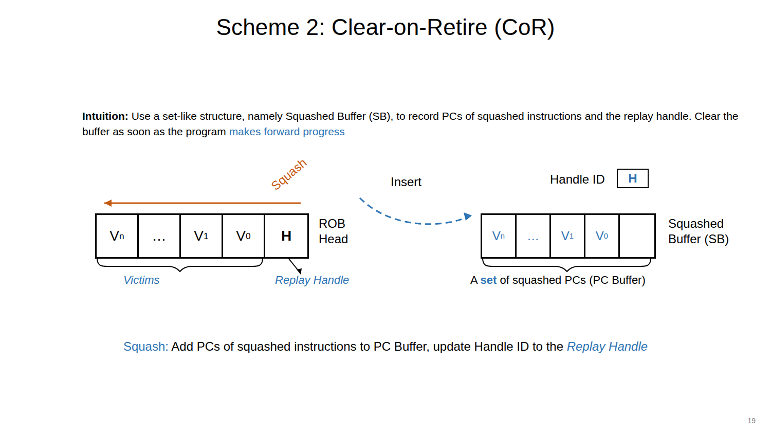Scheme 2: Clear-on-Retire (CoR)
Intuition: Use a set-like structure, namely Squashed Buffer (SB), to record PCs of squashed instructions and the replay handle. Clear the buffer as soon as the program makes forward progress
Squash
Vn
…
V1
V0
H
ROB
Head
Insert
Handle ID
H
Vn
…
V1
V0
Squashed
Buffer (SB)
Victims
Replay Handle
A set of squashed PCs (PC Buffer)
Squash: Add PCs of squashed instructions to PC Buffer, update Handle ID to the Replay Handle
19